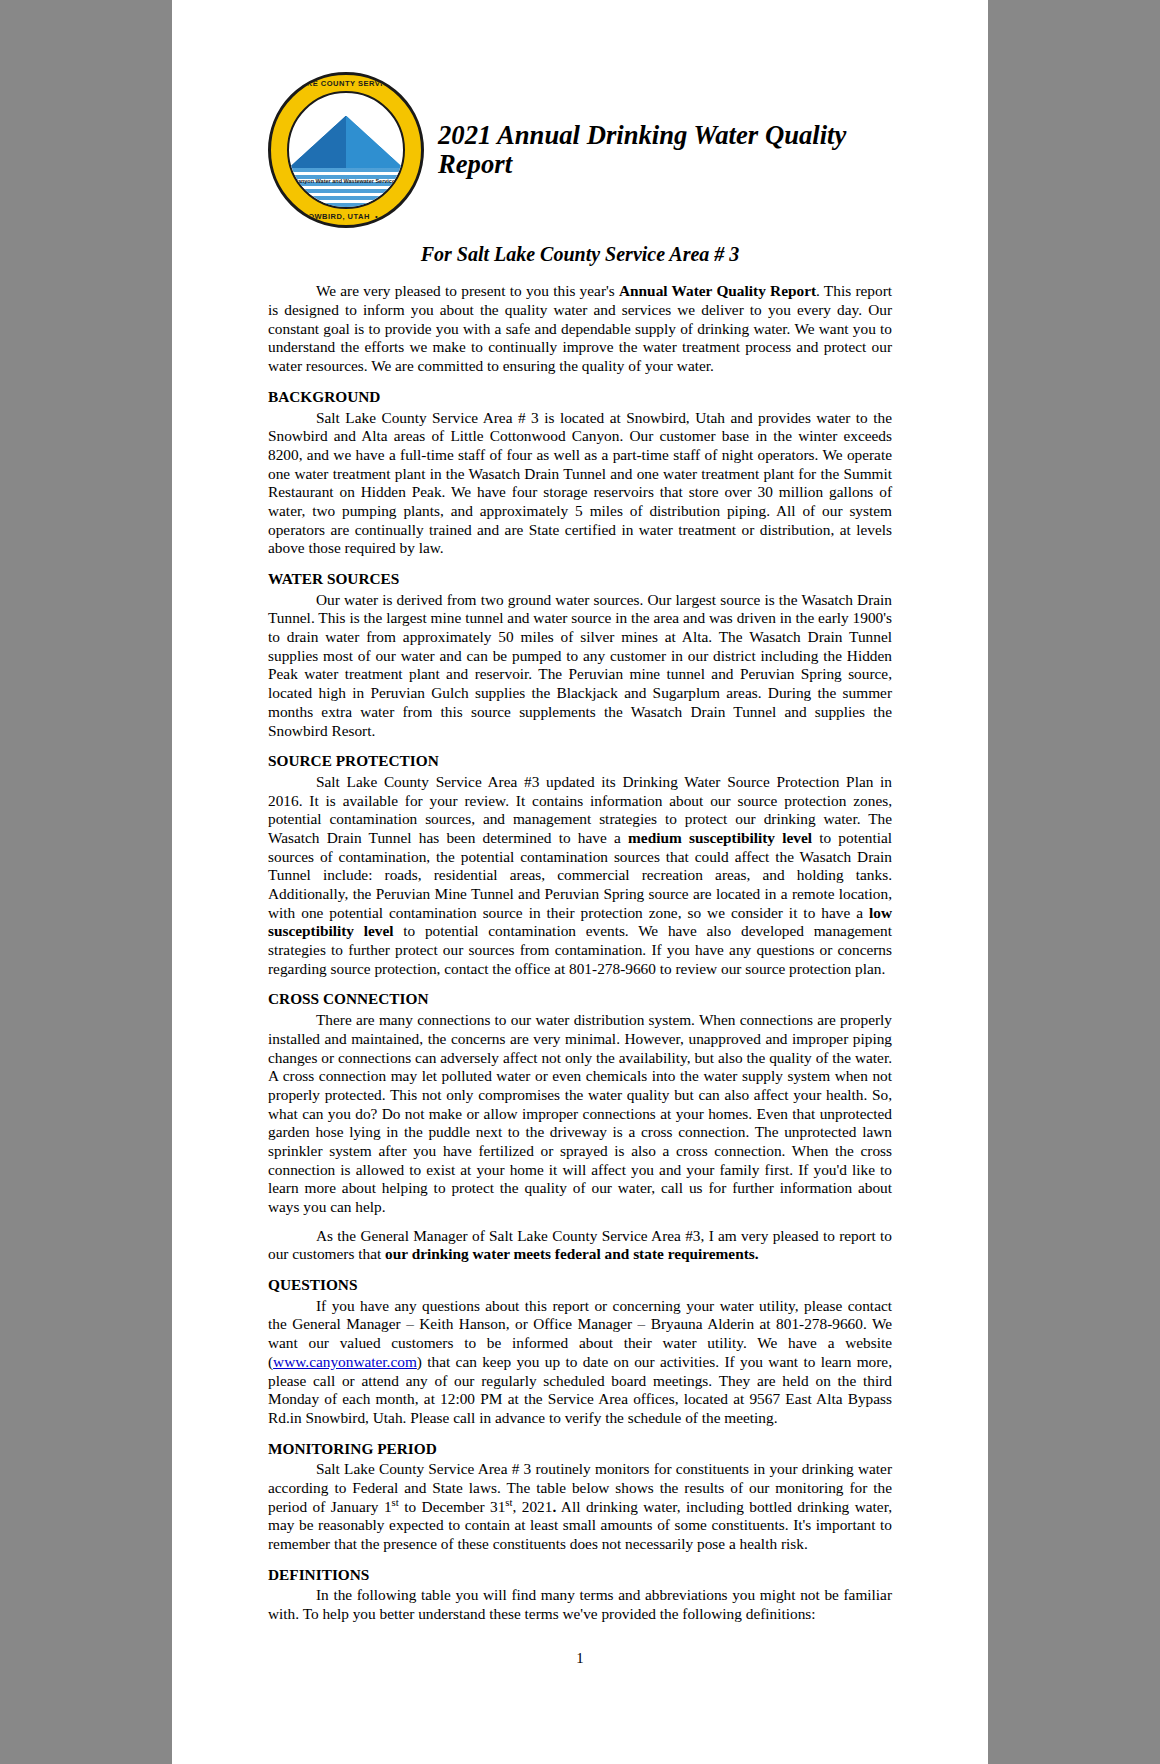SALT LAKE COUNTY SERVICE AREA SNOWBIRD, UTAH • # 3 CANYON WATER WASTEWATER
Canyon Water and Wastewater Services
2021 Annual Drinking Water Quality Report
For Salt Lake County Service Area # 3
We are very pleased to present to you this year's Annual Water Quality Report. This report is designed to inform you about the quality water and services we deliver to you every day. Our constant goal is to provide you with a safe and dependable supply of drinking water. We want you to understand the efforts we make to continually improve the water treatment process and protect our water resources. We are committed to ensuring the quality of your water.
Background
Salt Lake County Service Area # 3 is located at Snowbird, Utah and provides water to the Snowbird and Alta areas of Little Cottonwood Canyon. Our customer base in the winter exceeds 8200, and we have a full-time staff of four as well as a part-time staff of night operators. We operate one water treatment plant in the Wasatch Drain Tunnel and one water treatment plant for the Summit Restaurant on Hidden Peak. We have four storage reservoirs that store over 30 million gallons of water, two pumping plants, and approximately 5 miles of distribution piping. All of our system operators are continually trained and are State certified in water treatment or distribution, at levels above those required by law.
Water Sources
Our water is derived from two ground water sources. Our largest source is the Wasatch Drain Tunnel. This is the largest mine tunnel and water source in the area and was driven in the early 1900's to drain water from approximately 50 miles of silver mines at Alta. The Wasatch Drain Tunnel supplies most of our water and can be pumped to any customer in our district including the Hidden Peak water treatment plant and reservoir. The Peruvian mine tunnel and Peruvian Spring source, located high in Peruvian Gulch supplies the Blackjack and Sugarplum areas. During the summer months extra water from this source supplements the Wasatch Drain Tunnel and supplies the Snowbird Resort.
Source Protection
Salt Lake County Service Area #3 updated its Drinking Water Source Protection Plan in 2016. It is available for your review. It contains information about our source protection zones, potential contamination sources, and management strategies to protect our drinking water. The Wasatch Drain Tunnel has been determined to have a medium susceptibility level to potential sources of contamination, the potential contamination sources that could affect the Wasatch Drain Tunnel include: roads, residential areas, commercial recreation areas, and holding tanks. Additionally, the Peruvian Mine Tunnel and Peruvian Spring source are located in a remote location, with one potential contamination source in their protection zone, so we consider it to have a low susceptibility level to potential contamination events. We have also developed management strategies to further protect our sources from contamination. If you have any questions or concerns regarding source protection, contact the office at 801-278-9660 to review our source protection plan.
Cross Connection
There are many connections to our water distribution system. When connections are properly installed and maintained, the concerns are very minimal. However, unapproved and improper piping changes or connections can adversely affect not only the availability, but also the quality of the water. A cross connection may let polluted water or even chemicals into the water supply system when not properly protected. This not only compromises the water quality but can also affect your health. So, what can you do? Do not make or allow improper connections at your homes. Even that unprotected garden hose lying in the puddle next to the driveway is a cross connection. The unprotected lawn sprinkler system after you have fertilized or sprayed is also a cross connection. When the cross connection is allowed to exist at your home it will affect you and your family first. If you'd like to learn more about helping to protect the quality of our water, call us for further information about ways you can help.
As the General Manager of Salt Lake County Service Area #3, I am very pleased to report to our customers that our drinking water meets federal and state requirements.
Questions
If you have any questions about this report or concerning your water utility, please contact the General Manager – Keith Hanson, or Office Manager – Bryauna Alderin at 801-278-9660. We want our valued customers to be informed about their water utility. We have a website (www.canyonwater.com) that can keep you up to date on our activities. If you want to learn more, please call or attend any of our regularly scheduled board meetings. They are held on the third Monday of each month, at 12:00 PM at the Service Area offices, located at 9567 East Alta Bypass Rd.in Snowbird, Utah. Please call in advance to verify the schedule of the meeting.
Monitoring Period
Salt Lake County Service Area # 3 routinely monitors for constituents in your drinking water according to Federal and State laws. The table below shows the results of our monitoring for the period of January 1st to December 31st, 2021. All drinking water, including bottled drinking water, may be reasonably expected to contain at least small amounts of some constituents. It's important to remember that the presence of these constituents does not necessarily pose a health risk.
Definitions
In the following table you will find many terms and abbreviations you might not be familiar with. To help you better understand these terms we've provided the following definitions:
1